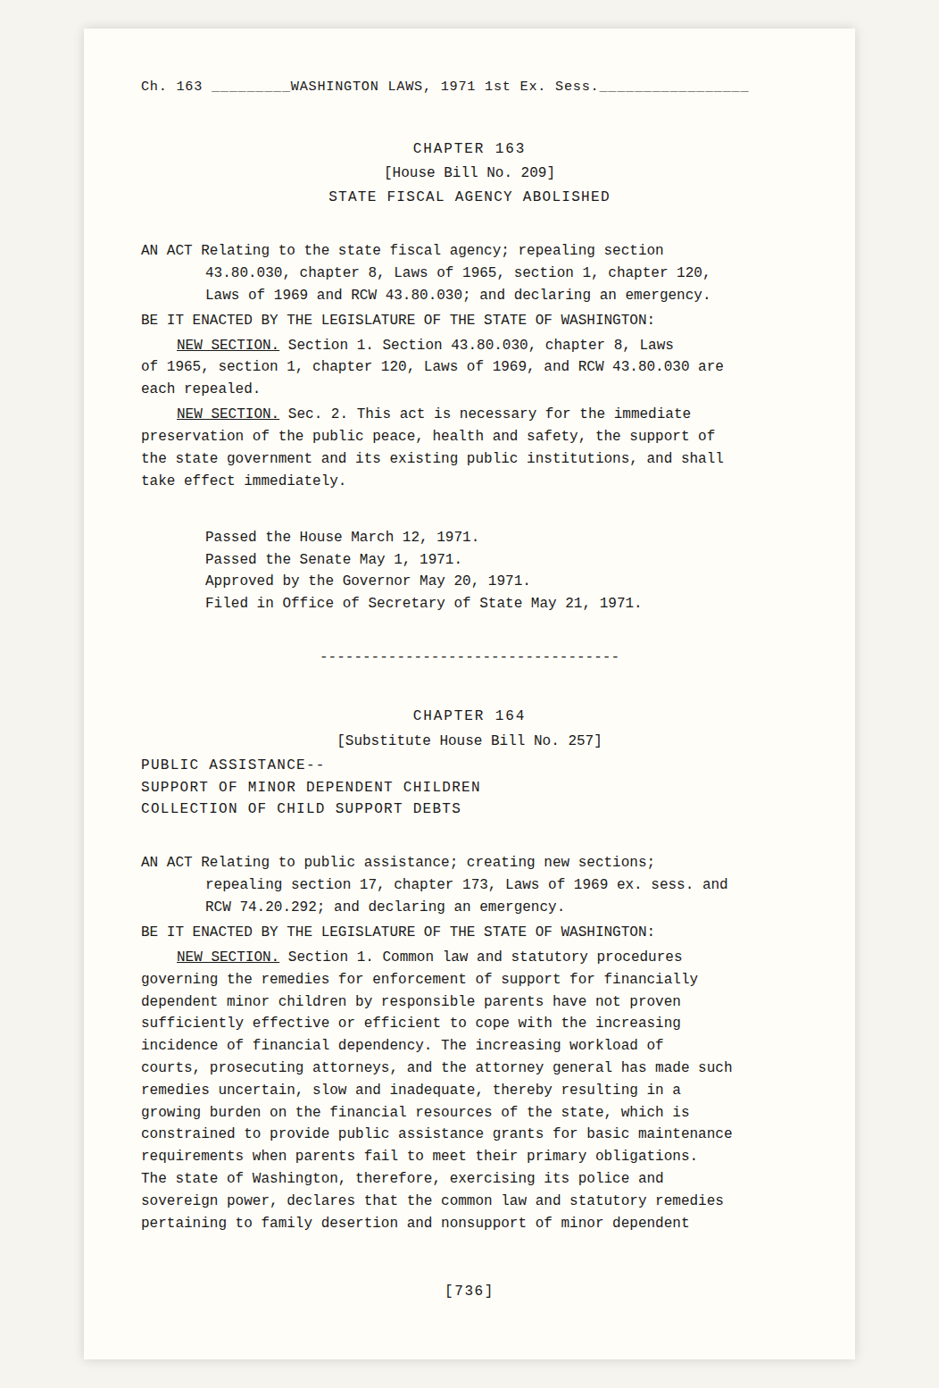Ch. 163 _________WASHINGTON LAWS, 1971 1st Ex. Sess._________________
CHAPTER 163
[House Bill No. 209]
STATE FISCAL AGENCY ABOLISHED
AN ACT Relating to the state fiscal agency; repealing section 43.80.030, chapter 8, Laws of 1965, section 1, chapter 120, Laws of 1969 and RCW 43.80.030; and declaring an emergency.
BE IT ENACTED BY THE LEGISLATURE OF THE STATE OF WASHINGTON:
NEW SECTION. Section 1. Section 43.80.030, chapter 8, Laws
of 1965, section 1, chapter 120, Laws of 1969, and RCW 43.80.030 are
each repealed.
NEW SECTION. Sec. 2. This act is necessary for the immediate
preservation of the public peace, health and safety, the support of
the state government and its existing public institutions, and shall
take effect immediately.
Passed the House March 12, 1971.
Passed the Senate May 1, 1971.
Approved by the Governor May 20, 1971.
Filed in Office of Secretary of State May 21, 1971.
-----------------------------------
CHAPTER 164
[Substitute House Bill No. 257]
PUBLIC ASSISTANCE--
SUPPORT OF MINOR DEPENDENT CHILDREN
COLLECTION OF CHILD SUPPORT DEBTS
AN ACT Relating to public assistance; creating new sections; repealing section 17, chapter 173, Laws of 1969 ex. sess. and RCW 74.20.292; and declaring an emergency.
BE IT ENACTED BY THE LEGISLATURE OF THE STATE OF WASHINGTON:
NEW SECTION. Section 1. Common law and statutory procedures
governing the remedies for enforcement of support for financially
dependent minor children by responsible parents have not proven
sufficiently effective or efficient to cope with the increasing
incidence of financial dependency. The increasing workload of
courts, prosecuting attorneys, and the attorney general has made such
remedies uncertain, slow and inadequate, thereby resulting in a
growing burden on the financial resources of the state, which is
constrained to provide public assistance grants for basic maintenance
requirements when parents fail to meet their primary obligations.
The state of Washington, therefore, exercising its police and
sovereign power, declares that the common law and statutory remedies
pertaining to family desertion and nonsupport of minor dependent
[736]